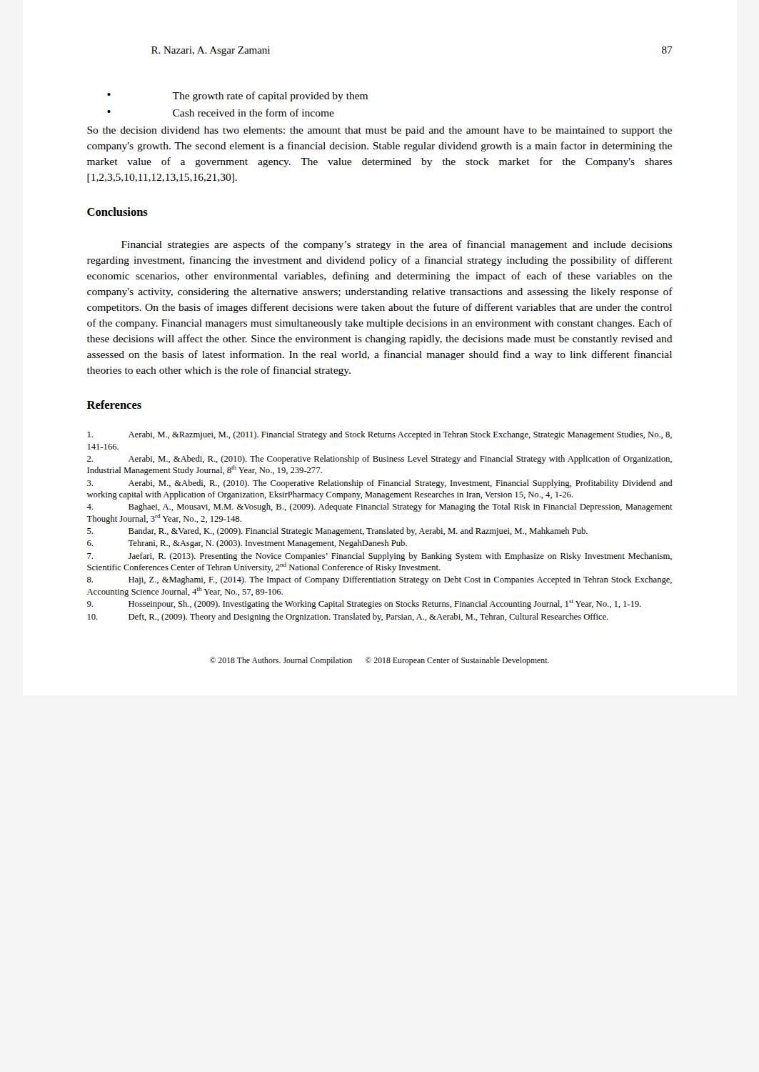R. Nazari, A. Asgar Zamani 87
The growth rate of capital provided by them
Cash received in the form of income
So the decision dividend has two elements: the amount that must be paid and the amount have to be maintained to support the company's growth. The second element is a financial decision. Stable regular dividend growth is a main factor in determining the market value of a government agency. The value determined by the stock market for the Company's shares [1,2,3,5,10,11,12,13,15,16,21,30].
Conclusions
Financial strategies are aspects of the company’s strategy in the area of financial management and include decisions regarding investment, financing the investment and dividend policy of a financial strategy including the possibility of different economic scenarios, other environmental variables, defining and determining the impact of each of these variables on the company's activity, considering the alternative answers; understanding relative transactions and assessing the likely response of competitors. On the basis of images different decisions were taken about the future of different variables that are under the control of the company. Financial managers must simultaneously take multiple decisions in an environment with constant changes. Each of these decisions will affect the other. Since the environment is changing rapidly, the decisions made must be constantly revised and assessed on the basis of latest information. In the real world, a financial manager should find a way to link different financial theories to each other which is the role of financial strategy.
References
1. Aerabi, M., &Razmjuei, M., (2011). Financial Strategy and Stock Returns Accepted in Tehran Stock Exchange, Strategic Management Studies, No., 8, 141-166.
2. Aerabi, M., &Abedi, R., (2010). The Cooperative Relationship of Business Level Strategy and Financial Strategy with Application of Organization, Industrial Management Study Journal, 8th Year, No., 19, 239-277.
3. Aerabi, M., &Abedi, R., (2010). The Cooperative Relationship of Financial Strategy, Investment, Financial Supplying, Profitability Dividend and working capital with Application of Organization, EksirPharmacy Company, Management Researches in Iran, Version 15, No., 4, 1-26.
4. Baghaei, A., Mousavi, M.M. &Vosugh, B., (2009). Adequate Financial Strategy for Managing the Total Risk in Financial Depression, Management Thought Journal, 3rd Year, No., 2, 129-148.
5. Bandar, R., &Vared, K., (2009). Financial Strategic Management, Translated by, Aerabi, M. and Razmjuei, M., Mahkameh Pub.
6. Tehrani, R., &Asgar, N. (2003). Investment Management, NegahDanesh Pub.
7. Jaefari, R. (2013). Presenting the Novice Companies’ Financial Supplying by Banking System with Emphasize on Risky Investment Mechanism, Scientific Conferences Center of Tehran University, 2nd National Conference of Risky Investment.
8. Haji, Z., &Maghami, F., (2014). The Impact of Company Differentiation Strategy on Debt Cost in Companies Accepted in Tehran Stock Exchange, Accounting Science Journal, 4th Year, No., 57, 89-106.
9. Hosseinpour, Sh., (2009). Investigating the Working Capital Strategies on Stocks Returns, Financial Accounting Journal, 1st Year, No., 1, 1-19.
10. Deft, R., (2009). Theory and Designing the Orgnization. Translated by, Parsian, A., &Aerabi, M., Tehran, Cultural Researches Office.
© 2018 The Authors. Journal Compilation © 2018 European Center of Sustainable Development.